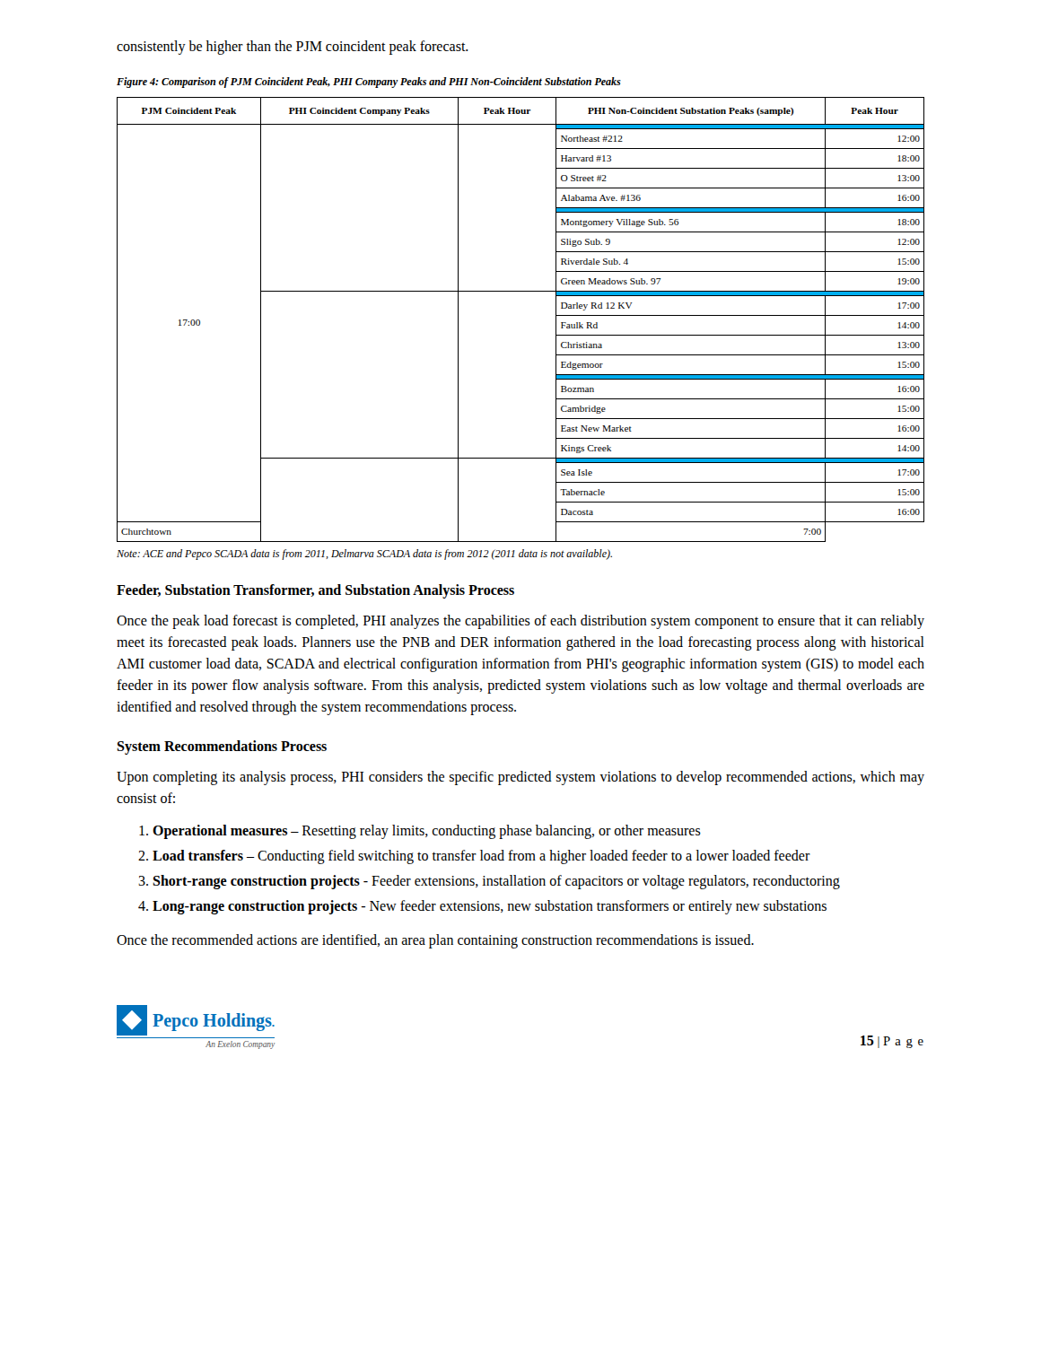consistently be higher than the PJM coincident peak forecast.
Figure 4: Comparison of PJM Coincident Peak, PHI Company Peaks and PHI Non-Coincident Substation Peaks
| PJM Coincident Peak | PHI Coincident Company Peaks | Peak Hour | PHI Non-Coincident Substation Peaks (sample) | Peak Hour |
| --- | --- | --- | --- | --- |
| 17:00 | | | |
| Northeast #212 | 12:00 |
| Harvard #13 | 18:00 |
| O Street #2 | 13:00 |
| Alabama Ave. #136 | 16:00 |
| Montgomery Village Sub. 56 | 18:00 |
| Sligo Sub. 9 | 12:00 |
| Riverdale Sub. 4 | 15:00 |
| Green Meadows Sub. 97 | 19:00 |
| Darley Rd 12 KV | 17:00 |
| Faulk Rd | 14:00 |
| Christiana | 13:00 |
| Edgemoor | 15:00 |
| Bozman | 16:00 |
| Cambridge | 15:00 |
| East New Market | 16:00 |
| Kings Creek | 14:00 |
| Sea Isle | 17:00 |
| Tabernacle | 15:00 |
| Dacosta | 16:00 |
| Churchtown | 7:00 |
Note: ACE and Pepco SCADA data is from 2011, Delmarva SCADA data is from 2012 (2011 data is not available).
Feeder, Substation Transformer, and Substation Analysis Process
Once the peak load forecast is completed, PHI analyzes the capabilities of each distribution system component to ensure that it can reliably meet its forecasted peak loads. Planners use the PNB and DER information gathered in the load forecasting process along with historical AMI customer load data, SCADA and electrical configuration information from PHI's geographic information system (GIS) to model each feeder in its power flow analysis software. From this analysis, predicted system violations such as low voltage and thermal overloads are identified and resolved through the system recommendations process.
System Recommendations Process
Upon completing its analysis process, PHI considers the specific predicted system violations to develop recommended actions, which may consist of:
Operational measures – Resetting relay limits, conducting phase balancing, or other measures
Load transfers – Conducting field switching to transfer load from a higher loaded feeder to a lower loaded feeder
Short-range construction projects - Feeder extensions, installation of capacitors or voltage regulators, reconductoring
Long-range construction projects - New feeder extensions, new substation transformers or entirely new substations
Once the recommended actions are identified, an area plan containing construction recommendations is issued.
Pepco Holdings.
An Exelon Company
15 | P a g e